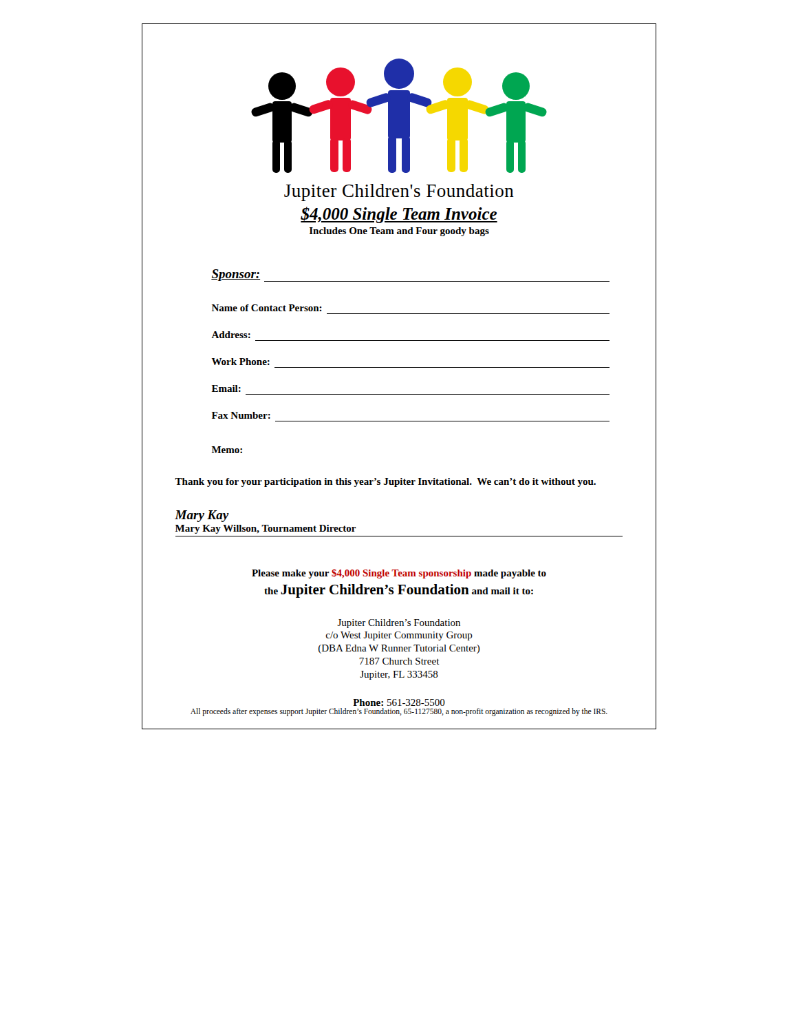Jupiter Children's Foundation
$4,000 Single Team Invoice
Includes One Team and Four goody bags
Sponsor:
Name of Contact Person:
Address:
Work Phone:
Email:
Fax Number:
Memo:
Thank you for your participation in this year’s Jupiter Invitational. We can’t do it without you.
Mary Kay
Mary Kay Willson, Tournament Director
Please make your $4,000 Single Team sponsorship made payable to
the Jupiter Children’s Foundation and mail it to:
Jupiter Children’s Foundation
c/o West Jupiter Community Group
(DBA Edna W Runner Tutorial Center)
7187 Church Street
Jupiter, FL 333458
Phone: 561-328-5500
All proceeds after expenses support Jupiter Children’s Foundation, 65-1127580, a non-profit organization as recognized by the IRS.